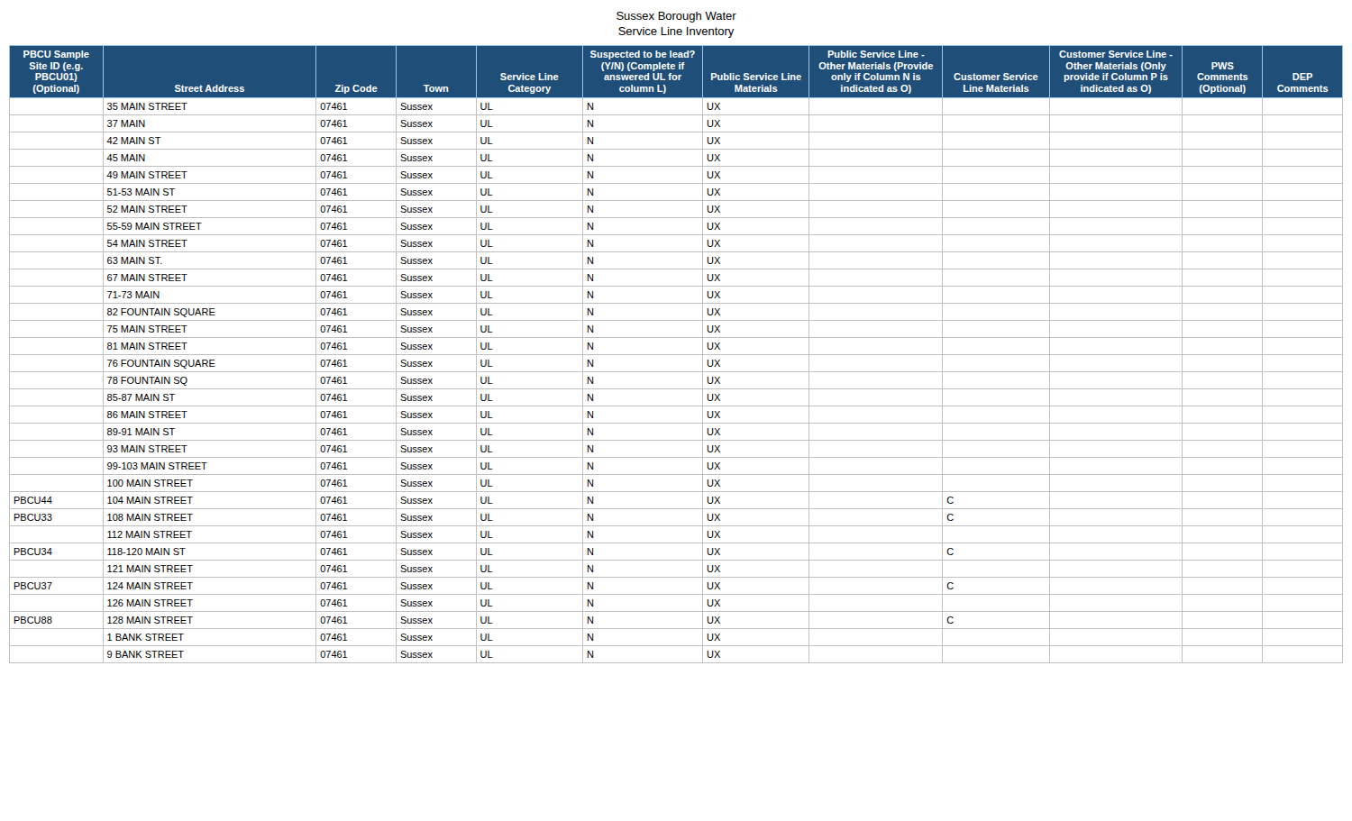Sussex Borough Water
Service Line Inventory
| PBCU Sample Site ID (e.g. PBCU01) (Optional) | Street Address | Zip Code | Town | Service Line Category | Suspected to be lead? (Y/N) (Complete if answered UL for column L) | Public Service Line Materials | Public Service Line - Other Materials (Provide only if Column N is indicated as O) | Customer Service Line Materials | Customer Service Line - Other Materials (Only provide if Column P is indicated as O) | PWS Comments (Optional) | DEP Comments |
| --- | --- | --- | --- | --- | --- | --- | --- | --- | --- | --- | --- |
| | 35 MAIN STREET | 07461 | Sussex | UL | N | UX | | | | | |
| | 37 MAIN | 07461 | Sussex | UL | N | UX | | | | | |
| | 42 MAIN ST | 07461 | Sussex | UL | N | UX | | | | | |
| | 45 MAIN | 07461 | Sussex | UL | N | UX | | | | | |
| | 49 MAIN STREET | 07461 | Sussex | UL | N | UX | | | | | |
| | 51-53 MAIN ST | 07461 | Sussex | UL | N | UX | | | | | |
| | 52 MAIN STREET | 07461 | Sussex | UL | N | UX | | | | | |
| | 55-59 MAIN STREET | 07461 | Sussex | UL | N | UX | | | | | |
| | 54 MAIN STREET | 07461 | Sussex | UL | N | UX | | | | | |
| | 63 MAIN ST. | 07461 | Sussex | UL | N | UX | | | | | |
| | 67 MAIN STREET | 07461 | Sussex | UL | N | UX | | | | | |
| | 71-73 MAIN | 07461 | Sussex | UL | N | UX | | | | | |
| | 82 FOUNTAIN SQUARE | 07461 | Sussex | UL | N | UX | | | | | |
| | 75 MAIN STREET | 07461 | Sussex | UL | N | UX | | | | | |
| | 81 MAIN STREET | 07461 | Sussex | UL | N | UX | | | | | |
| | 76 FOUNTAIN SQUARE | 07461 | Sussex | UL | N | UX | | | | | |
| | 78 FOUNTAIN SQ | 07461 | Sussex | UL | N | UX | | | | | |
| | 85-87 MAIN ST | 07461 | Sussex | UL | N | UX | | | | | |
| | 86 MAIN STREET | 07461 | Sussex | UL | N | UX | | | | | |
| | 89-91 MAIN ST | 07461 | Sussex | UL | N | UX | | | | | |
| | 93 MAIN STREET | 07461 | Sussex | UL | N | UX | | | | | |
| | 99-103 MAIN STREET | 07461 | Sussex | UL | N | UX | | | | | |
| | 100 MAIN STREET | 07461 | Sussex | UL | N | UX | | | | | |
| PBCU44 | 104 MAIN STREET | 07461 | Sussex | UL | N | UX | | C | | | |
| PBCU33 | 108 MAIN STREET | 07461 | Sussex | UL | N | UX | | C | | | |
| | 112 MAIN STREET | 07461 | Sussex | UL | N | UX | | | | | |
| PBCU34 | 118-120 MAIN ST | 07461 | Sussex | UL | N | UX | | C | | | |
| | 121 MAIN STREET | 07461 | Sussex | UL | N | UX | | | | | |
| PBCU37 | 124 MAIN STREET | 07461 | Sussex | UL | N | UX | | C | | | |
| | 126 MAIN STREET | 07461 | Sussex | UL | N | UX | | | | | |
| PBCU88 | 128 MAIN STREET | 07461 | Sussex | UL | N | UX | | C | | | |
| | 1 BANK STREET | 07461 | Sussex | UL | N | UX | | | | | |
| | 9 BANK STREET | 07461 | Sussex | UL | N | UX | | | | | |